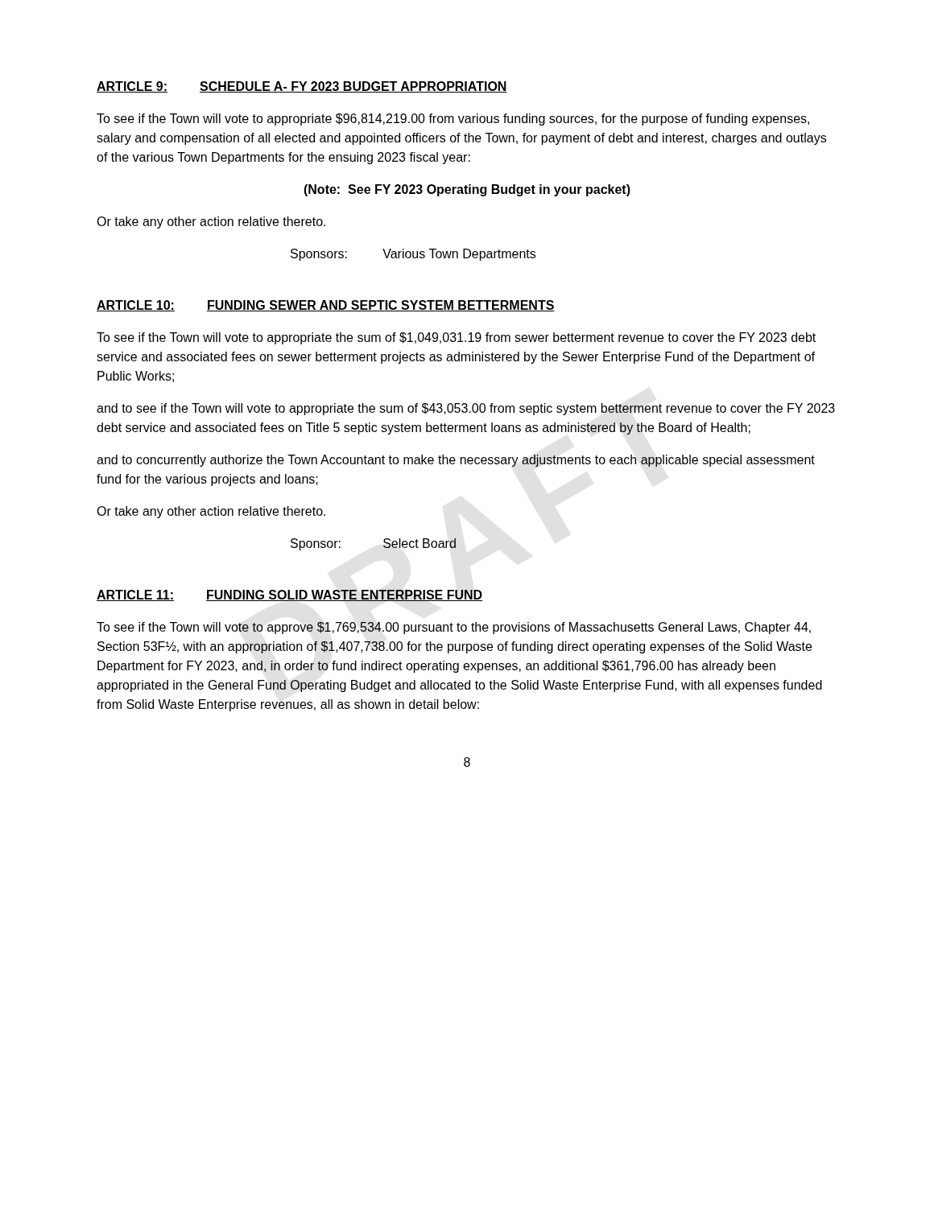DRAFT
ARTICLE 9: SCHEDULE A- FY 2023 BUDGET APPROPRIATION
To see if the Town will vote to appropriate $96,814,219.00 from various funding sources, for the purpose of funding expenses, salary and compensation of all elected and appointed officers of the Town, for payment of debt and interest, charges and outlays of the various Town Departments for the ensuing 2023 fiscal year:
(Note: See FY 2023 Operating Budget in your packet)
Or take any other action relative thereto.
Sponsors: Various Town Departments
ARTICLE 10: FUNDING SEWER AND SEPTIC SYSTEM BETTERMENTS
To see if the Town will vote to appropriate the sum of $1,049,031.19 from sewer betterment revenue to cover the FY 2023 debt service and associated fees on sewer betterment projects as administered by the Sewer Enterprise Fund of the Department of Public Works;
and to see if the Town will vote to appropriate the sum of $43,053.00 from septic system betterment revenue to cover the FY 2023 debt service and associated fees on Title 5 septic system betterment loans as administered by the Board of Health;
and to concurrently authorize the Town Accountant to make the necessary adjustments to each applicable special assessment fund for the various projects and loans;
Or take any other action relative thereto.
Sponsor: Select Board
ARTICLE 11: FUNDING SOLID WASTE ENTERPRISE FUND
To see if the Town will vote to approve $1,769,534.00 pursuant to the provisions of Massachusetts General Laws, Chapter 44, Section 53F½, with an appropriation of $1,407,738.00 for the purpose of funding direct operating expenses of the Solid Waste Department for FY 2023, and, in order to fund indirect operating expenses, an additional $361,796.00 has already been appropriated in the General Fund Operating Budget and allocated to the Solid Waste Enterprise Fund, with all expenses funded from Solid Waste Enterprise revenues, all as shown in detail below:
8